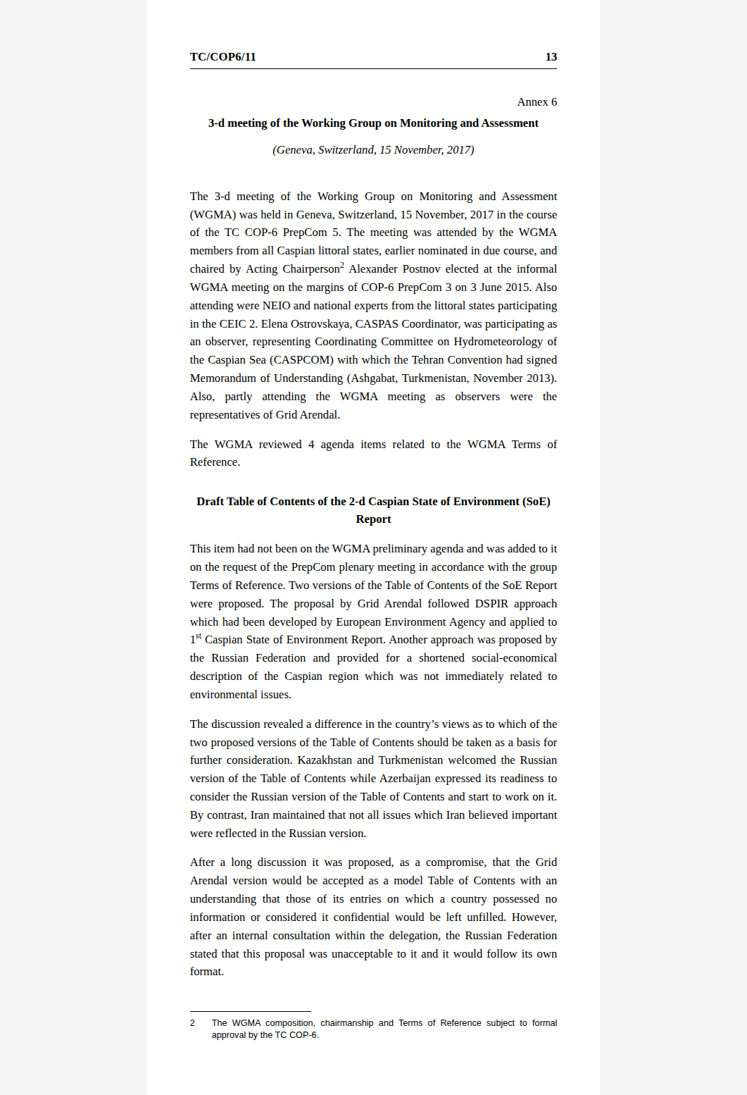TC/COP6/11 13
Annex 6
3-d meeting of the Working Group on Monitoring and Assessment
(Geneva, Switzerland, 15 November, 2017)
The 3-d meeting of the Working Group on Monitoring and Assessment (WGMA) was held in Geneva, Switzerland, 15 November, 2017 in the course of the TC COP-6 PrepCom 5. The meeting was attended by the WGMA members from all Caspian littoral states, earlier nominated in due course, and chaired by Acting Chairperson2 Alexander Postnov elected at the informal WGMA meeting on the margins of COP-6 PrepCom 3 on 3 June 2015. Also attending were NEIO and national experts from the littoral states participating in the CEIC 2. Elena Ostrovskaya, CASPAS Coordinator, was participating as an observer, representing Coordinating Committee on Hydrometeorology of the Caspian Sea (CASPCOM) with which the Tehran Convention had signed Memorandum of Understanding (Ashgabat, Turkmenistan, November 2013). Also, partly attending the WGMA meeting as observers were the representatives of Grid Arendal.
The WGMA reviewed 4 agenda items related to the WGMA Terms of Reference.
Draft Table of Contents of the 2-d Caspian State of Environment (SoE) Report
This item had not been on the WGMA preliminary agenda and was added to it on the request of the PrepCom plenary meeting in accordance with the group Terms of Reference. Two versions of the Table of Contents of the SoE Report were proposed. The proposal by Grid Arendal followed DSPIR approach which had been developed by European Environment Agency and applied to 1st Caspian State of Environment Report. Another approach was proposed by the Russian Federation and provided for a shortened social-economical description of the Caspian region which was not immediately related to environmental issues.
The discussion revealed a difference in the country’s views as to which of the two proposed versions of the Table of Contents should be taken as a basis for further consideration. Kazakhstan and Turkmenistan welcomed the Russian version of the Table of Contents while Azerbaijan expressed its readiness to consider the Russian version of the Table of Contents and start to work on it. By contrast, Iran maintained that not all issues which Iran believed important were reflected in the Russian version.
After a long discussion it was proposed, as a compromise, that the Grid Arendal version would be accepted as a model Table of Contents with an understanding that those of its entries on which a country possessed no information or considered it confidential would be left unfilled. However, after an internal consultation within the delegation, the Russian Federation stated that this proposal was unacceptable to it and it would follow its own format.
2 The WGMA composition, chairmanship and Terms of Reference subject to formal approval by the TC COP-6.